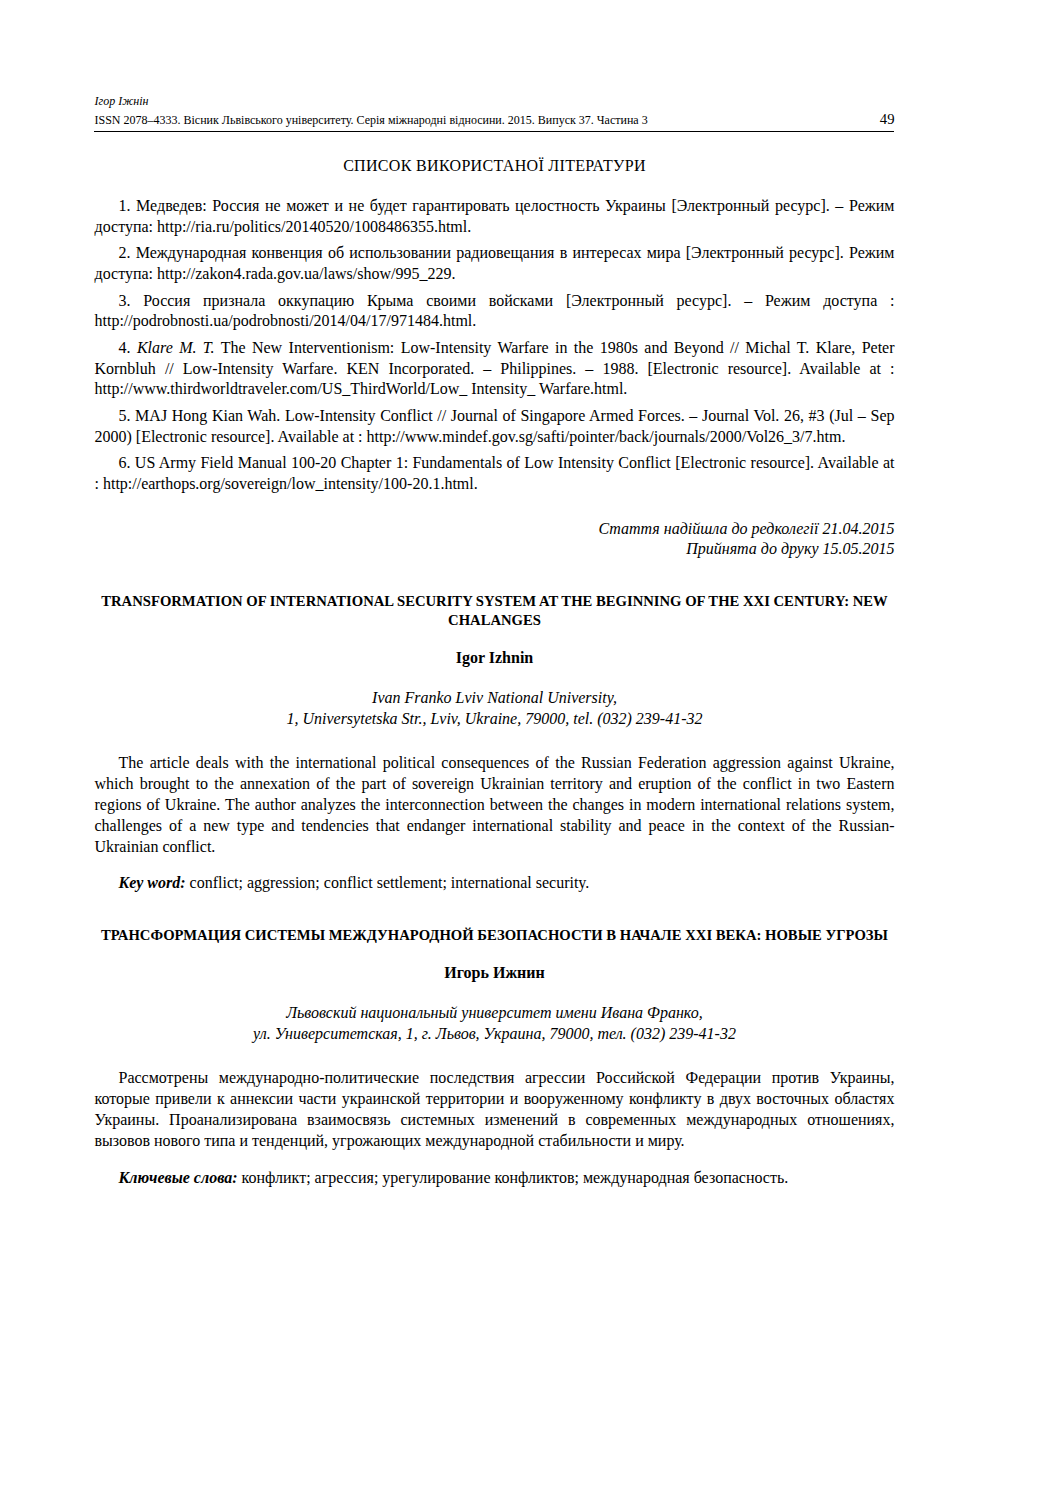Ігор Іжнін
ISSN 2078–4333. Вісник Львівського університету. Серія міжнародні відносини. 2015. Випуск 37. Частина 3 49
СПИСОК ВИКОРИСТАНОЇ ЛІТЕРАТУРИ
1. Медведев: Россия не может и не будет гарантировать целостность Украины [Электронный ресурс]. – Режим доступа: http://ria.ru/politics/20140520/1008486355.html.
2. Международная конвенция об использовании радиовещания в интересах мира [Электронный ресурс]. Режим доступа: http://zakon4.rada.gov.ua/laws/show/995_229.
3. Россия признала оккупацию Крыма своими войсками [Электронный ресурс]. – Режим доступа : http://podrobnosti.ua/podrobnosti/2014/04/17/971484.html.
4. Klare M. T. The New Interventionism: Low-Intensity Warfare in the 1980s and Beyond // Michal T. Klare, Peter Kornbluh // Low-Intensity Warfare. KEN Incorporated. – Philippines. – 1988. [Electronic resource]. Available at : http://www.thirdworldtraveler.com/US_ThirdWorld/Low_ Intensity_ Warfare.html.
5. MAJ Hong Kian Wah. Low-Intensity Conflict // Journal of Singapore Armed Forces. – Journal Vol. 26, #3 (Jul – Sep 2000) [Electronic resource]. Available at : http://www.mindef.gov.sg/safti/pointer/back/journals/2000/Vol26_3/7.htm.
6. US Army Field Manual 100-20 Chapter 1: Fundamentals of Low Intensity Conflict [Electronic resource]. Available at : http://earthops.org/sovereign/low_intensity/100-20.1.html.
Стаття надійшла до редколегії 21.04.2015
Прийнята до друку 15.05.2015
TRANSFORMATION OF INTERNATIONAL SECURITY SYSTEM AT THE BEGINNING OF THE XXI CENTURY: NEW CHALANGES
Igor Izhnin
Ivan Franko Lviv National University,
1, Universytetska Str., Lviv, Ukraine, 79000, tel. (032) 239-41-32
The article deals with the international political consequences of the Russian Federation aggression against Ukraine, which brought to the annexation of the part of sovereign Ukrainian territory and eruption of the conflict in two Eastern regions of Ukraine. The author analyzes the interconnection between the changes in modern international relations system, challenges of a new type and tendencies that endanger international stability and peace in the context of the Russian-Ukrainian conflict.
Key word: conflict; aggression; conflict settlement; international security.
ТРАНСФОРМАЦИЯ СИСТЕМЫ МЕЖДУНАРОДНОЙ БЕЗОПАСНОСТИ В НАЧАЛЕ XXI ВЕКА: НОВЫЕ УГРОЗЫ
Игорь Ижнин
Львовский национальный университет имени Ивана Франко,
ул. Университетская, 1, г. Львов, Украина, 79000, тел. (032) 239-41-32
Рассмотрены международно-политические последствия агрессии Российской Федерации против Украины, которые привели к аннексии части украинской территории и вооруженному конфликту в двух восточных областях Украины. Проанализирована взаимосвязь системных изменений в современных международных отношениях, вызовов нового типа и тенденций, угрожающих международной стабильности и миру.
Ключевые слова: конфликт; агрессия; урегулирование конфликтов; международная безопасность.